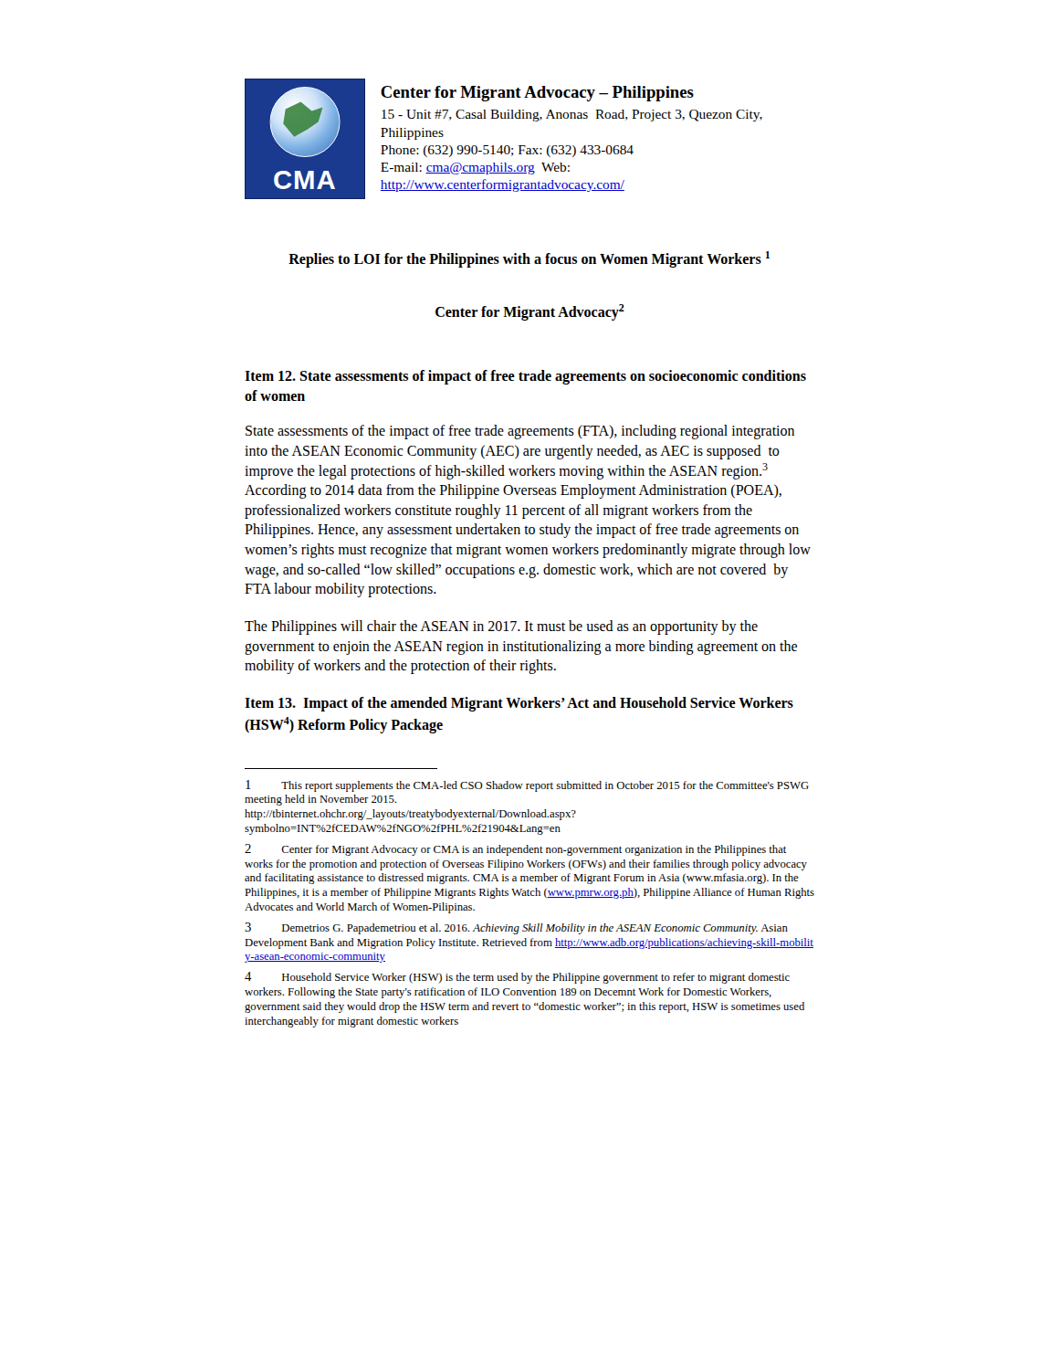CMA
Center for Migrant Advocacy – Philippines
15 - Unit #7, Casal Building, Anonas Road, Project 3, Quezon City, Philippines
Phone: (632) 990-5140; Fax: (632) 433-0684
E-mail: cma@cmaphils.org Web: http://www.centerformigrantadvocacy.com/
Replies to LOI for the Philippines with a focus on Women Migrant Workers 1
Center for Migrant Advocacy2
Item 12. State assessments of impact of free trade agreements on socioeconomic conditions of women
State assessments of the impact of free trade agreements (FTA), including regional integration into the ASEAN Economic Community (AEC) are urgently needed, as AEC is supposed to improve the legal protections of high-skilled workers moving within the ASEAN region.3 According to 2014 data from the Philippine Overseas Employment Administration (POEA), professionalized workers constitute roughly 11 percent of all migrant workers from the Philippines. Hence, any assessment undertaken to study the impact of free trade agreements on women’s rights must recognize that migrant women workers predominantly migrate through low wage, and so-called “low skilled” occupations e.g. domestic work, which are not covered by FTA labour mobility protections.
The Philippines will chair the ASEAN in 2017. It must be used as an opportunity by the government to enjoin the ASEAN region in institutionalizing a more binding agreement on the mobility of workers and the protection of their rights.
Item 13. Impact of the amended Migrant Workers’ Act and Household Service Workers (HSW4) Reform Policy Package
1 This report supplements the CMA-led CSO Shadow report submitted in October 2015 for the Committee's PSWG meeting held in November 2015.
http://tbinternet.ohchr.org/_layouts/treatybodyexternal/Download.aspx?symbolno=INT%2fCEDAW%2fNGO%2fPHL%2f21904&Lang=en
2 Center for Migrant Advocacy or CMA is an independent non-government organization in the Philippines that works for the promotion and protection of Overseas Filipino Workers (OFWs) and their families through policy advocacy and facilitating assistance to distressed migrants. CMA is a member of Migrant Forum in Asia (www.mfasia.org). In the Philippines, it is a member of Philippine Migrants Rights Watch (www.pmrw.org.ph), Philippine Alliance of Human Rights Advocates and World March of Women-Pilipinas.
3 Demetrios G. Papademetriou et al. 2016. Achieving Skill Mobility in the ASEAN Economic Community. Asian Development Bank and Migration Policy Institute. Retrieved from http://www.adb.org/publications/achieving-skill-mobility-asean-economic-community
4 Household Service Worker (HSW) is the term used by the Philippine government to refer to migrant domestic workers. Following the State party's ratification of ILO Convention 189 on Decemnt Work for Domestic Workers, government said they would drop the HSW term and revert to “domestic worker”; in this report, HSW is sometimes used interchangeably for migrant domestic workers